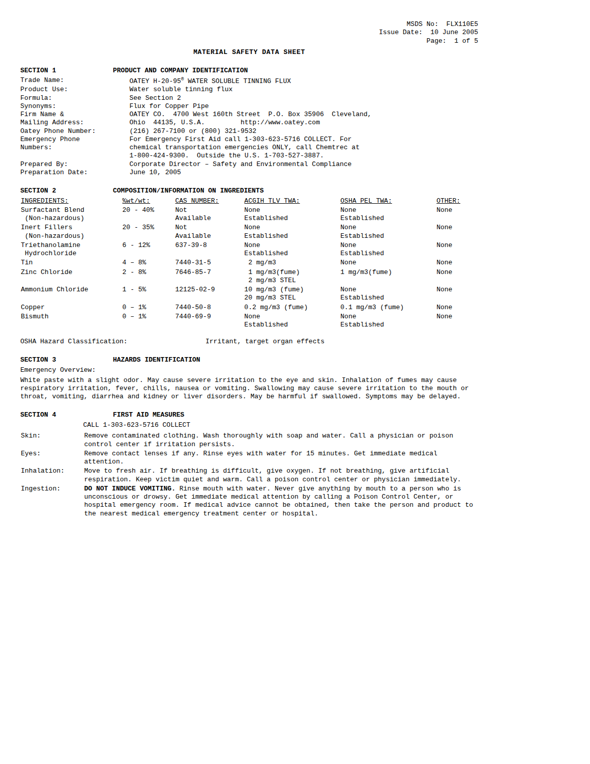MSDS No: FLX110E5 Issue Date: 10 June 2005 Page: 1 of 5
MATERIAL SAFETY DATA SHEET
SECTION 1 PRODUCT AND COMPANY IDENTIFICATION
| Trade Name: | OATEY H-20-95 ® WATER SOLUBLE TINNING FLUX |
| Product Use: | Water soluble tinning flux |
| Formula: | See Section 2 |
| Synonyms: | Flux for Copper Pipe |
| Firm Name & Mailing Address: | OATEY CO. 4700 West 160th Street P.O. Box 35906 Cleveland, Ohio 44135, U.S.A. http://www.oatey.com |
| Oatey Phone Number: | (216) 267-7100 or (800) 321-9532 |
| Emergency Phone Numbers: | For Emergency First Aid call 1-303-623-5716 COLLECT. For chemical transportation emergencies ONLY, call Chemtrec at 1-800-424-9300. Outside the U.S. 1-703-527-3887. |
| Prepared By: | Corporate Director – Safety and Environmental Compliance |
| Preparation Date: | June 10, 2005 |
SECTION 2 COMPOSITION/INFORMATION ON INGREDIENTS
| INGREDIENTS: | %wt/wt: | CAS NUMBER: | ACGIH TLV TWA: | OSHA PEL TWA: | OTHER: |
| --- | --- | --- | --- | --- | --- |
| Surfactant Blend (Non-hazardous) | 20 - 40% | Not Available | None Established | None Established | None |
| Inert Fillers (Non-hazardous) | 20 - 35% | Not Available | None Established | None Established | None |
| Triethanolamine Hydrochloride | 6 - 12% | 637-39-8 | None Established | None Established | None |
| Tin | 4 – 8% | 7440-31-5 | 2 mg/m3 | None | None |
| Zinc Chloride | 2 - 8% | 7646-85-7 | 1 mg/m3(fume) 2 mg/m3 STEL | 1 mg/m3(fume) | None |
| Ammonium Chloride | 1 - 5% | 12125-02-9 | 10 mg/m3 (fume) 20 mg/m3 STEL | None Established | None |
| Copper | 0 – 1% | 7440-50-8 | 0.2 mg/m3 (fume) | 0.1 mg/m3 (fume) | None |
| Bismuth | 0 – 1% | 7440-69-9 | None Established | None Established | None |
OSHA Hazard Classification: Irritant, target organ effects
SECTION 3 HAZARDS IDENTIFICATION
Emergency Overview:
White paste with a slight odor. May cause severe irritation to the eye and skin. Inhalation of fumes may cause respiratory irritation, fever, chills, nausea or vomiting. Swallowing may cause severe irritation to the mouth or throat, vomiting, diarrhea and kidney or liver disorders. May be harmful if swallowed. Symptoms may be delayed.
SECTION 4 FIRST AID MEASURES
CALL 1-303-623-5716 COLLECT
| Skin: | Remove contaminated clothing. Wash thoroughly with soap and water. Call a physician or poison control center if irritation persists. |
| Eyes: | Remove contact lenses if any. Rinse eyes with water for 15 minutes. Get immediate medical attention. |
| Inhalation: | Move to fresh air. If breathing is difficult, give oxygen. If not breathing, give artificial respiration. Keep victim quiet and warm. Call a poison control center or physician immediately. |
| Ingestion: | DO NOT INDUCE VOMITING. Rinse mouth with water. Never give anything by mouth to a person who is unconscious or drowsy. Get immediate medical attention by calling a Poison Control Center, or hospital emergency room. If medical advice cannot be obtained, then take the person and product to the nearest medical emergency treatment center or hospital. |